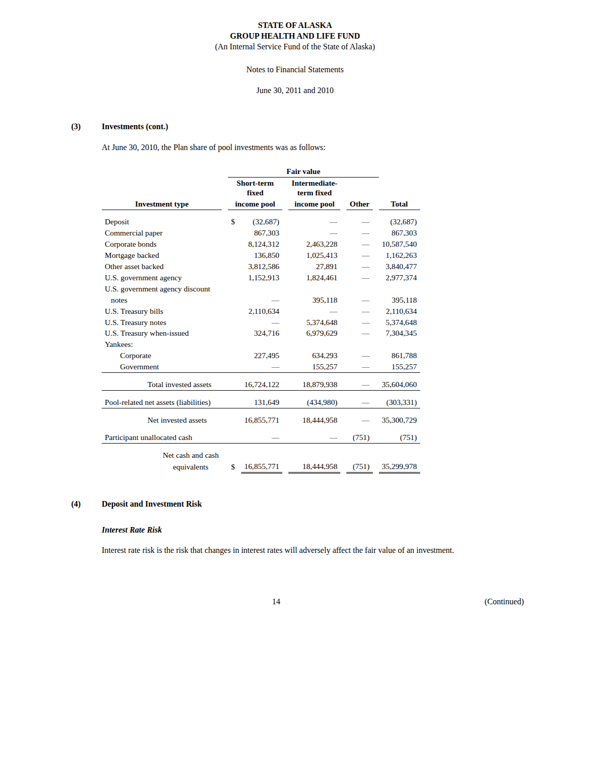STATE OF ALASKA
GROUP HEALTH AND LIFE FUND
(An Internal Service Fund of the State of Alaska)
Notes to Financial Statements
June 30, 2011 and 2010
(3) Investments (cont.)
At June 30, 2010, the Plan share of pool investments was as follows:
| | | Fair value |
| | | Short-term fixed | | Intermediate- term fixed | | | | |
| Investment type | | income pool | | income pool | | Other | | Total |
| Deposit | | $ | (32,687) | | — | | — | | (32,687) |
| Commercial paper | | | 867,303 | | — | | — | | 867,303 |
| Corporate bonds | | | 8,124,312 | | 2,463,228 | | — | | 10,587,540 |
| Mortgage backed | | | 136,850 | | 1,025,413 | | — | | 1,162,263 |
| Other asset backed | | | 3,812,586 | | 27,891 | | — | | 3,840,477 |
| U.S. government agency | | | 1,152,913 | | 1,824,461 | | — | | 2,977,374 |
| U.S. government agency discount | | | | | | | | | |
| notes | | | — | | 395,118 | | — | | 395,118 |
| U.S. Treasury bills | | | 2,110,634 | | — | | — | | 2,110,634 |
| U.S. Treasury notes | | | — | | 5,374,648 | | — | | 5,374,648 |
| U.S. Treasury when-issued | | | 324,716 | | 6,979,629 | | — | | 7,304,345 |
| Yankees: | | | | | | | | | |
| Corporate | | | 227,495 | | 634,293 | | — | | 861,788 |
| Government | | | — | | 155,257 | | — | | 155,257 |
| Total invested assets | | | 16,724,122 | | 18,879,938 | | — | | 35,604,060 |
| Pool-related net assets (liabilities) | | | 131,649 | | (434,980) | | — | | (303,331) |
| Net invested assets | | | 16,855,771 | | 18,444,958 | | — | | 35,300,729 |
| Participant unallocated cash | | | — | | — | | (751) | | (751) |
| Net cash and cash | | | | | | | | | |
| equivalents | | $ | 16,855,771 | | 18,444,958 | | (751) | | 35,299,978 |
(4) Deposit and Investment Risk
Interest Rate Risk
Interest rate risk is the risk that changes in interest rates will adversely affect the fair value of an investment.
14 (Continued)